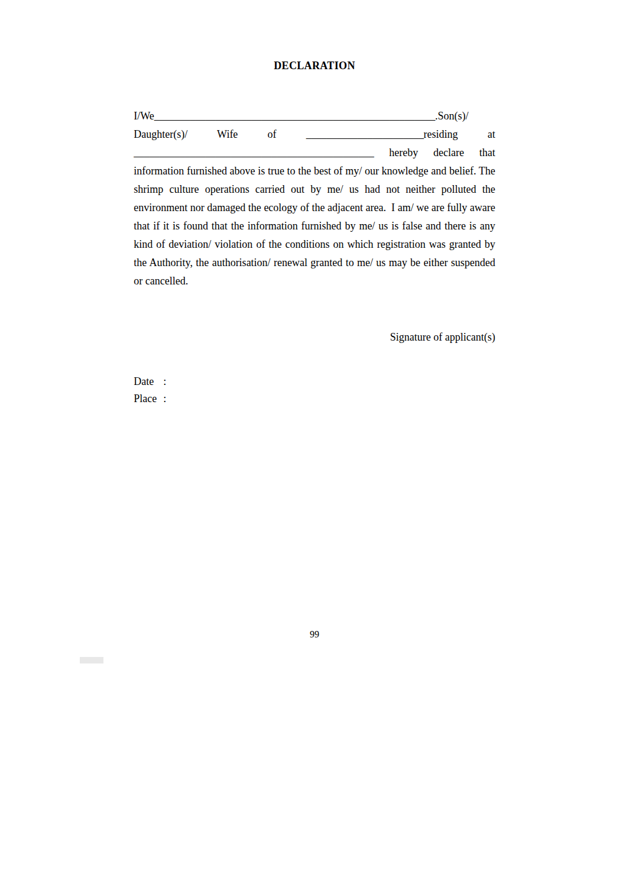DECLARATION
I/We_______________________________________________________.Son(s)/ Daughter(s)/ Wife of _______________________residing at _______________________________________________ hereby declare that information furnished above is true to the best of my/ our knowledge and belief. The shrimp culture operations carried out by me/ us had not neither polluted the environment nor damaged the ecology of the adjacent area. I am/ we are fully aware that if it is found that the information furnished by me/ us is false and there is any kind of deviation/ violation of the conditions on which registration was granted by the Authority, the authorisation/ renewal granted to me/ us may be either suspended or cancelled.
Signature of applicant(s)
Date:
Place:
99